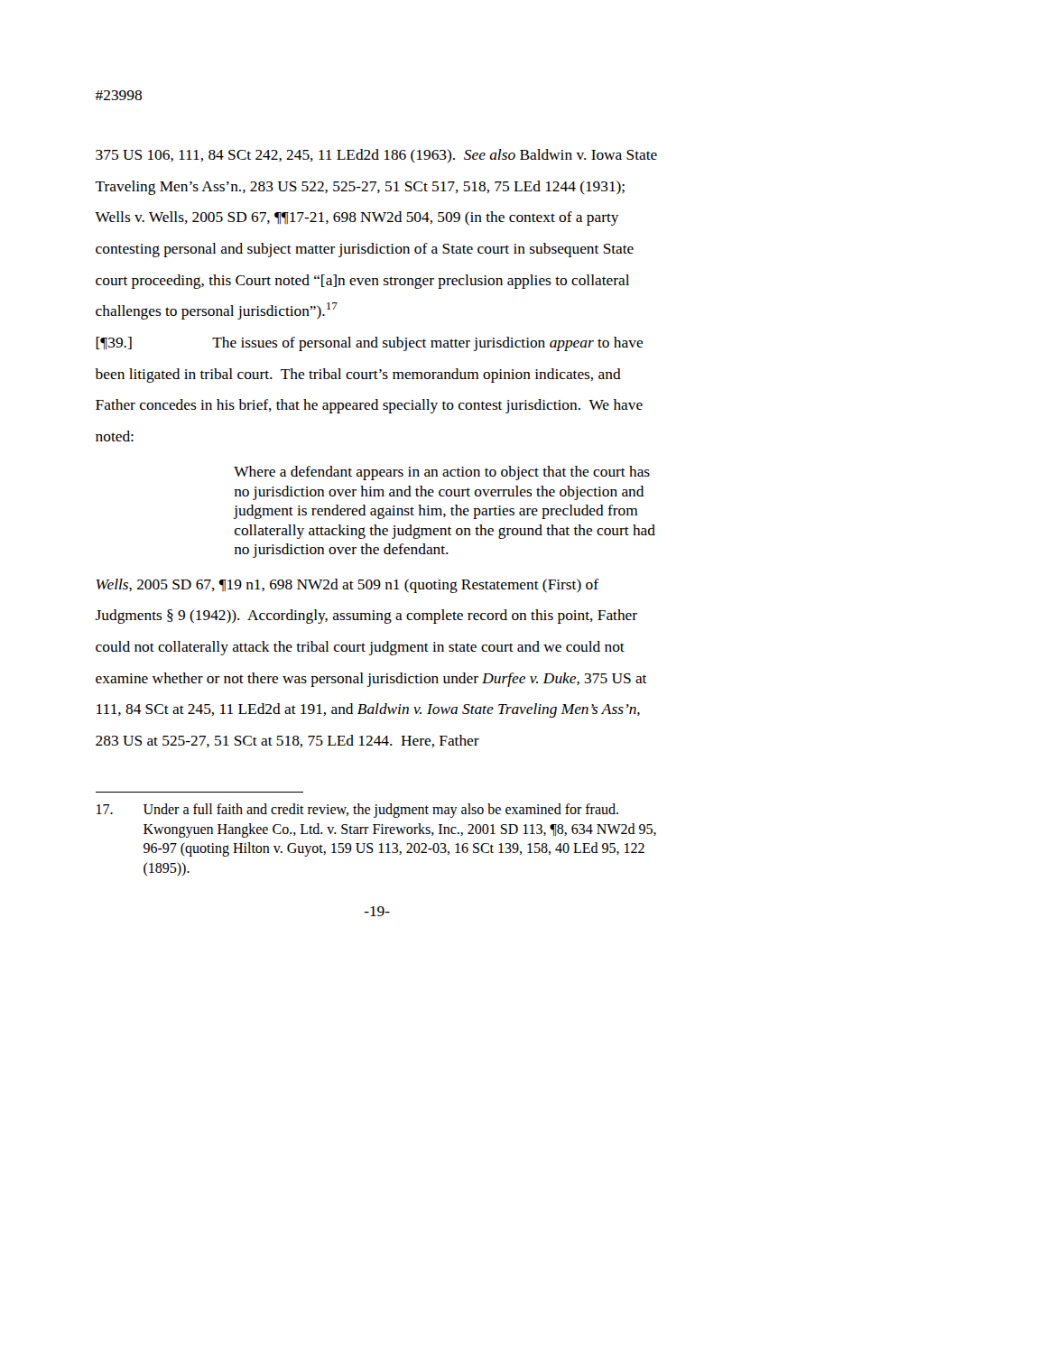#23998
375 US 106, 111, 84 SCt 242, 245, 11 LEd2d 186 (1963). See also Baldwin v. Iowa State Traveling Men’s Ass’n., 283 US 522, 525-27, 51 SCt 517, 518, 75 LEd 1244 (1931); Wells v. Wells, 2005 SD 67, ¶¶17-21, 698 NW2d 504, 509 (in the context of a party contesting personal and subject matter jurisdiction of a State court in subsequent State court proceeding, this Court noted “[a]n even stronger preclusion applies to collateral challenges to personal jurisdiction”).17
[¶39.] The issues of personal and subject matter jurisdiction appear to have been litigated in tribal court. The tribal court’s memorandum opinion indicates, and Father concedes in his brief, that he appeared specially to contest jurisdiction. We have noted:
Where a defendant appears in an action to object that the court has no jurisdiction over him and the court overrules the objection and judgment is rendered against him, the parties are precluded from collaterally attacking the judgment on the ground that the court had no jurisdiction over the defendant.
Wells, 2005 SD 67, ¶19 n1, 698 NW2d at 509 n1 (quoting Restatement (First) of Judgments § 9 (1942)). Accordingly, assuming a complete record on this point, Father could not collaterally attack the tribal court judgment in state court and we could not examine whether or not there was personal jurisdiction under Durfee v. Duke, 375 US at 111, 84 SCt at 245, 11 LEd2d at 191, and Baldwin v. Iowa State Traveling Men’s Ass’n, 283 US at 525-27, 51 SCt at 518, 75 LEd 1244. Here, Father
17.
Under a full faith and credit review, the judgment may also be examined for fraud. Kwongyuen Hangkee Co., Ltd. v. Starr Fireworks, Inc., 2001 SD 113, ¶8, 634 NW2d 95, 96-97 (quoting Hilton v. Guyot, 159 US 113, 202-03, 16 SCt 139, 158, 40 LEd 95, 122 (1895)).
-19-